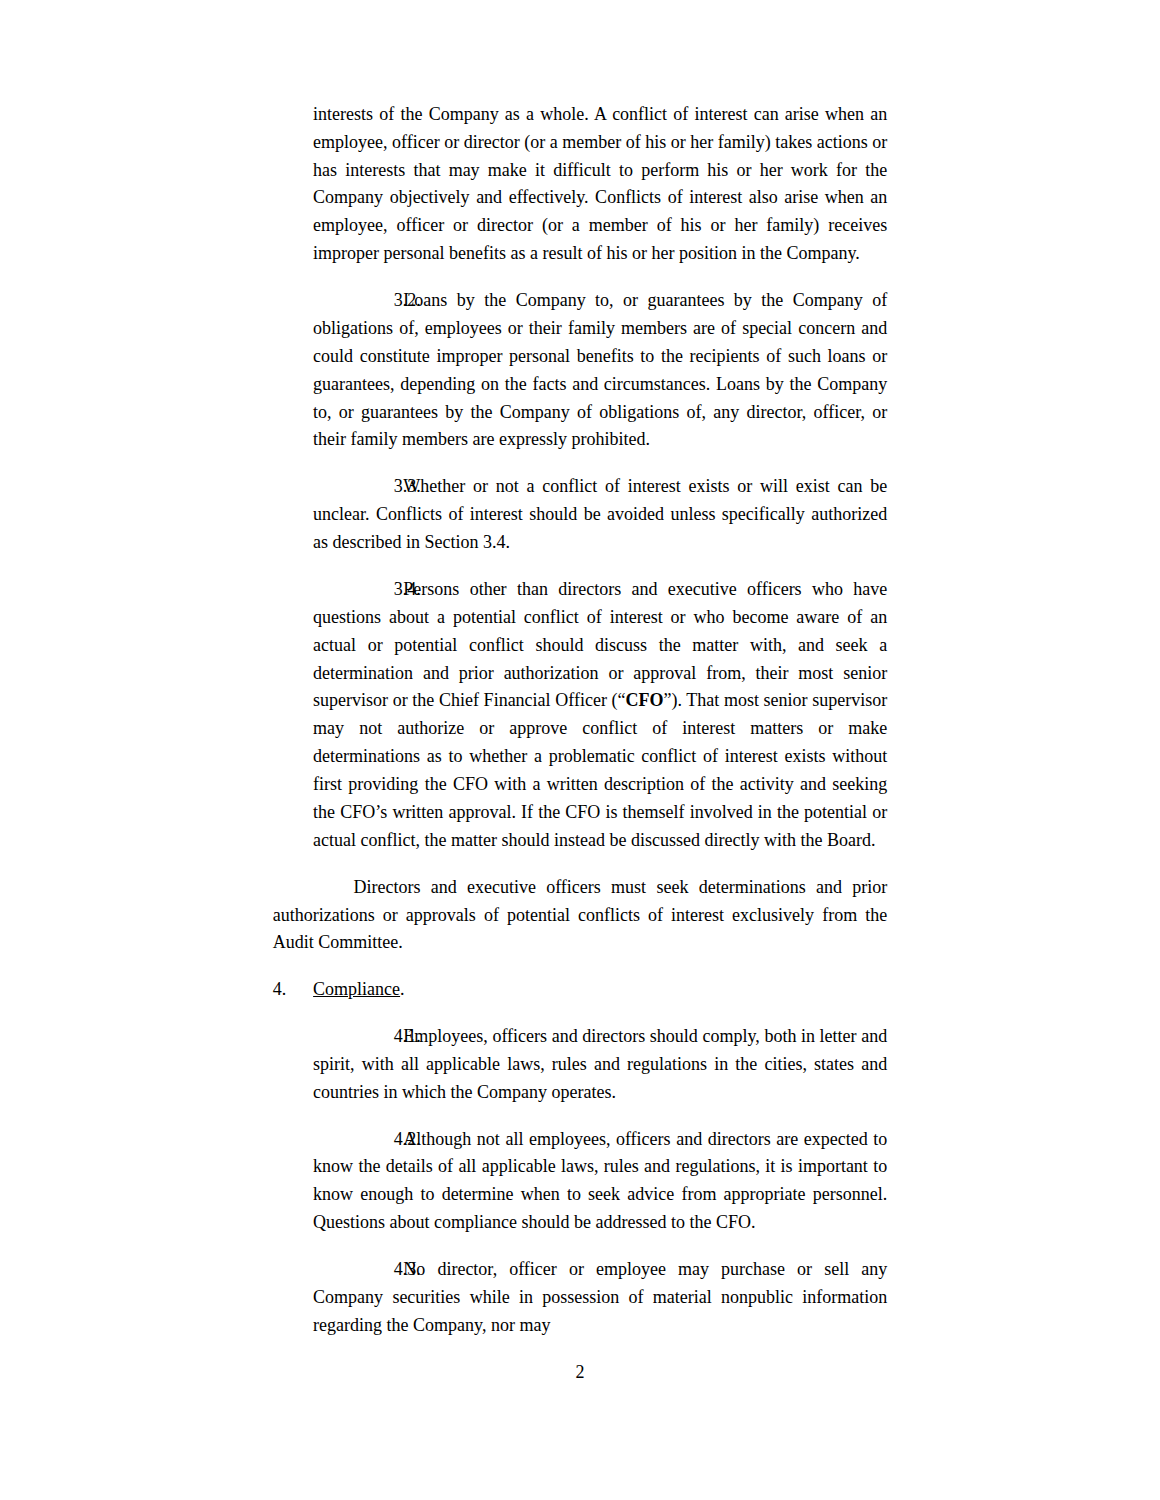interests of the Company as a whole. A conflict of interest can arise when an employee, officer or director (or a member of his or her family) takes actions or has interests that may make it difficult to perform his or her work for the Company objectively and effectively. Conflicts of interest also arise when an employee, officer or director (or a member of his or her family) receives improper personal benefits as a result of his or her position in the Company.
3.2. Loans by the Company to, or guarantees by the Company of obligations of, employees or their family members are of special concern and could constitute improper personal benefits to the recipients of such loans or guarantees, depending on the facts and circumstances. Loans by the Company to, or guarantees by the Company of obligations of, any director, officer, or their family members are expressly prohibited.
3.3. Whether or not a conflict of interest exists or will exist can be unclear. Conflicts of interest should be avoided unless specifically authorized as described in Section 3.4.
3.4. Persons other than directors and executive officers who have questions about a potential conflict of interest or who become aware of an actual or potential conflict should discuss the matter with, and seek a determination and prior authorization or approval from, their most senior supervisor or the Chief Financial Officer (“CFO”). That most senior supervisor may not authorize or approve conflict of interest matters or make determinations as to whether a problematic conflict of interest exists without first providing the CFO with a written description of the activity and seeking the CFO’s written approval. If the CFO is themself involved in the potential or actual conflict, the matter should instead be discussed directly with the Board.
Directors and executive officers must seek determinations and prior authorizations or approvals of potential conflicts of interest exclusively from the Audit Committee.
4. Compliance.
4.1. Employees, officers and directors should comply, both in letter and spirit, with all applicable laws, rules and regulations in the cities, states and countries in which the Company operates.
4.2. Although not all employees, officers and directors are expected to know the details of all applicable laws, rules and regulations, it is important to know enough to determine when to seek advice from appropriate personnel. Questions about compliance should be addressed to the CFO.
4.3. No director, officer or employee may purchase or sell any Company securities while in possession of material nonpublic information regarding the Company, nor may
2